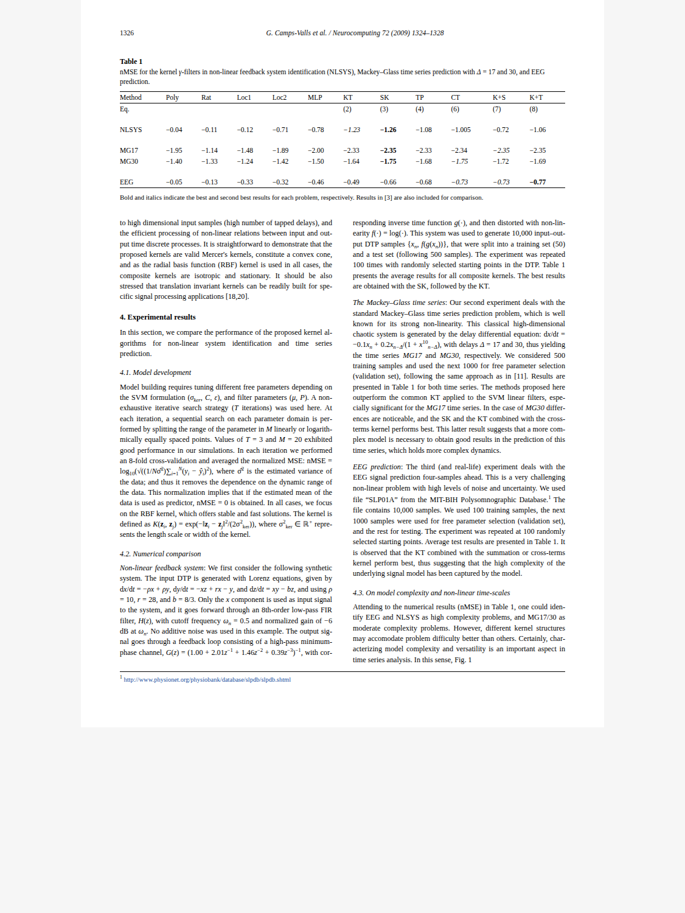1326
G. Camps-Valls et al. / Neurocomputing 72 (2009) 1324–1328
Table 1
nMSE for the kernel γ-filters in non-linear feedback system identification (NLSYS), Mackey–Glass time series prediction with Δ = 17 and 30, and EEG prediction.
| Method | Poly | Rat | Loc1 | Loc2 | MLP | KT | SK | TP | CT | K+S | K+T |
| --- | --- | --- | --- | --- | --- | --- | --- | --- | --- | --- | --- |
| Eq. | | | | | | (2) | (3) | (4) | (6) | (7) | (8) |
| NLSYS | −0.04 | −0.11 | −0.12 | −0.71 | −0.78 | −1.23 | −1.26 | −1.08 | −1.005 | −0.72 | −1.06 |
| MG17 | −1.95 | −1.14 | −1.48 | −1.89 | −2.00 | −2.33 | −2.35 | −2.33 | −2.34 | −2.35 | −2.35 |
| MG30 | −1.40 | −1.33 | −1.24 | −1.42 | −1.50 | −1.64 | −1.75 | −1.68 | −1.75 | −1.72 | −1.69 |
| EEG | −0.05 | −0.13 | −0.33 | −0.32 | −0.46 | −0.49 | −0.66 | −0.68 | −0.73 | −0.73 | −0.77 |
Bold and italics indicate the best and second best results for each problem, respectively. Results in [3] are also included for comparison.
to high dimensional input samples (high number of tapped delays), and the efficient processing of non-linear relations between input and output time discrete processes. It is straightforward to demonstrate that the proposed kernels are valid Mercer's kernels, constitute a convex cone, and as the radial basis function (RBF) kernel is used in all cases, the composite kernels are isotropic and stationary. It should be also stressed that translation invariant kernels can be readily built for specific signal processing applications [18,20].
4. Experimental results
In this section, we compare the performance of the proposed kernel algorithms for non-linear system identification and time series prediction.
4.1. Model development
Model building requires tuning different free parameters depending on the SVM formulation (σker, C, ε), and filter parameters (μ, P). A non-exhaustive iterative search strategy (T iterations) was used here. At each iteration, a sequential search on each parameter domain is performed by splitting the range of the parameter in M linearly or logarithmically equally spaced points. Values of T = 3 and M = 20 exhibited good performance in our simulations. In each iteration we performed an 8-fold cross-validation and averaged the normalized MSE: nMSE = log10(√((1/Nσ̂2)∑i=1N(yi − ŷi)2), where σ̂2 is the estimated variance of the data; and thus it removes the dependence on the dynamic range of the data. This normalization implies that if the estimated mean of the data is used as predictor, nMSE = 0 is obtained. In all cases, we focus on the RBF kernel, which offers stable and fast solutions. The kernel is defined as K(zi, zj) = exp(−‖zi − zj‖2/(2σ2ker)), where σ2ker ∈ ℝ+ represents the length scale or width of the kernel.
4.2. Numerical comparison
Non-linear feedback system: We first consider the following synthetic system. The input DTP is generated with Lorenz equations, given by dx/dt = −ρx + ρy, dy/dt = −xz + rx − y, and dz/dt = xy − bz, and using ρ = 10, r = 28, and b = 8/3. Only the x component is used as input signal to the system, and it goes forward through an 8th-order low-pass FIR filter, H(z), with cutoff frequency ωn = 0.5 and normalized gain of −6 dB at ωn. No additive noise was used in this example. The output signal goes through a feedback loop consisting of a high-pass minimum-phase channel, G(z) = (1.00 + 2.01z−1 + 1.46z−2 + 0.39z−3)−1, with corresponding inverse time function g(·), and then distorted with non-linearity f(·) = log(·). This system was used to generate 10,000 input–output DTP samples {xn, f(g(xn))}, that were split into a training set (50) and a test set (following 500 samples). The experiment was repeated 100 times with randomly selected starting points in the DTP. Table 1 presents the average results for all composite kernels. The best results are obtained with the SK, followed by the KT.
The Mackey–Glass time series: Our second experiment deals with the standard Mackey–Glass time series prediction problem, which is well known for its strong non-linearity. This classical high-dimensional chaotic system is generated by the delay differential equation: dx/dt = −0.1xn + 0.2xn−Δ/(1 + x10n−Δ), with delays Δ = 17 and 30, thus yielding the time series MG17 and MG30, respectively. We considered 500 training samples and used the next 1000 for free parameter selection (validation set), following the same approach as in [11]. Results are presented in Table 1 for both time series. The methods proposed here outperform the common KT applied to the SVM linear filters, especially significant for the MG17 time series. In the case of MG30 differences are noticeable, and the SK and the KT combined with the cross-terms kernel performs best. This latter result suggests that a more complex model is necessary to obtain good results in the prediction of this time series, which holds more complex dynamics.
EEG prediction: The third (and real-life) experiment deals with the EEG signal prediction four-samples ahead. This is a very challenging non-linear problem with high levels of noise and uncertainty. We used file “SLP01A” from the MIT-BIH Polysomnographic Database.1 The file contains 10,000 samples. We used 100 training samples, the next 1000 samples were used for free parameter selection (validation set), and the rest for testing. The experiment was repeated at 100 randomly selected starting points. Average test results are presented in Table 1. It is observed that the KT combined with the summation or cross-terms kernel perform best, thus suggesting that the high complexity of the underlying signal model has been captured by the model.
4.3. On model complexity and non-linear time-scales
Attending to the numerical results (nMSE) in Table 1, one could identify EEG and NLSYS as high complexity problems, and MG17/30 as moderate complexity problems. However, different kernel structures may accomodate problem difficulty better than others. Certainly, characterizing model complexity and versatility is an important aspect in time series analysis. In this sense, Fig. 1
1 http://www.physionet.org/physiobank/database/slpdb/slpdb.shtml